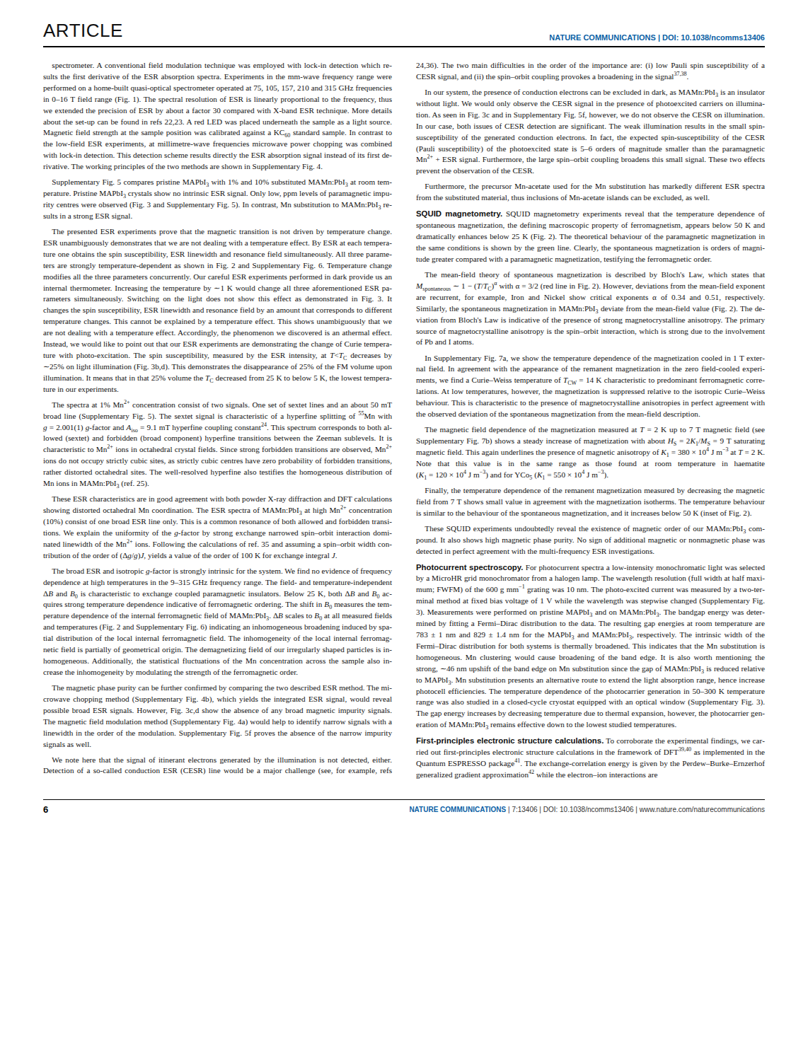ARTICLE
NATURE COMMUNICATIONS | DOI: 10.1038/ncomms13406
spectrometer. A conventional field modulation technique was employed with lock-in detection which results the first derivative of the ESR absorption spectra. Experiments in the mm-wave frequency range were performed on a home-built quasi-optical spectrometer operated at 75, 105, 157, 210 and 315 GHz frequencies in 0–16 T field range (Fig. 1). The spectral resolution of ESR is linearly proportional to the frequency, thus we extended the precision of ESR by about a factor 30 compared with X-band ESR technique. More details about the set-up can be found in refs 22,23. A red LED was placed underneath the sample as a light source. Magnetic field strength at the sample position was calibrated against a KC60 standard sample. In contrast to the low-field ESR experiments, at millimetre-wave frequencies microwave power chopping was combined with lock-in detection. This detection scheme results directly the ESR absorption signal instead of its first derivative. The working principles of the two methods are shown in Supplementary Fig. 4.
Supplementary Fig. 5 compares pristine MAPbI3 with 1% and 10% substituted MAMn:PbI3 at room temperature. Pristine MAPbI3 crystals show no intrinsic ESR signal. Only low, ppm levels of paramagnetic impurity centres were observed (Fig. 3 and Supplementary Fig. 5). In contrast, Mn substitution to MAMn:PbI3 results in a strong ESR signal.
The presented ESR experiments prove that the magnetic transition is not driven by temperature change. ESR unambiguously demonstrates that we are not dealing with a temperature effect. By ESR at each temperature one obtains the spin susceptibility, ESR linewidth and resonance field simultaneously. All three parameters are strongly temperature-dependent as shown in Fig. 2 and Supplementary Fig. 6. Temperature change modifies all the three parameters concurrently. Our careful ESR experiments performed in dark provide us an internal thermometer. Increasing the temperature by ∼1 K would change all three aforementioned ESR parameters simultaneously. Switching on the light does not show this effect as demonstrated in Fig. 3. It changes the spin susceptibility, ESR linewidth and resonance field by an amount that corresponds to different temperature changes. This cannot be explained by a temperature effect. This shows unambiguously that we are not dealing with a temperature effect. Accordingly, the phenomenon we discovered is an athermal effect. Instead, we would like to point out that our ESR experiments are demonstrating the change of Curie temperature with photo-excitation. The spin susceptibility, measured by the ESR intensity, at T<TC decreases by ∼25% on light illumination (Fig. 3b,d). This demonstrates the disappearance of 25% of the FM volume upon illumination. It means that in that 25% volume the TC decreased from 25 K to below 5 K, the lowest temperature in our experiments.
The spectra at 1% Mn2+ concentration consist of two signals. One set of sextet lines and an about 50 mT broad line (Supplementary Fig. 5). The sextet signal is characteristic of a hyperfine splitting of 55Mn with g = 2.001(1) g-factor and Aiso = 9.1 mT hyperfine coupling constant24. This spectrum corresponds to both allowed (sextet) and forbidden (broad component) hyperfine transitions between the Zeeman sublevels. It is characteristic to Mn2+ ions in octahedral crystal fields. Since strong forbidden transitions are observed, Mn2+ ions do not occupy strictly cubic sites, as strictly cubic centres have zero probability of forbidden transitions, rather distorted octahedral sites. The well-resolved hyperfine also testifies the homogeneous distribution of Mn ions in MAMn:PbI3 (ref. 25).
These ESR characteristics are in good agreement with both powder X-ray diffraction and DFT calculations showing distorted octahedral Mn coordination. The ESR spectra of MAMn:PbI3 at high Mn2+ concentration (10%) consist of one broad ESR line only. This is a common resonance of both allowed and forbidden transitions. We explain the uniformity of the g-factor by strong exchange narrowed spin–orbit interaction dominated linewidth of the Mn2+ ions. Following the calculations of ref. 35 and assuming a spin–orbit width contribution of the order of (Δg/g)J, yields a value of the order of 100 K for exchange integral J.
The broad ESR and isotropic g-factor is strongly intrinsic for the system. We find no evidence of frequency dependence at high temperatures in the 9–315 GHz frequency range. The field- and temperature-independent ΔB and B0 is characteristic to exchange coupled paramagnetic insulators. Below 25 K, both ΔB and B0 acquires strong temperature dependence indicative of ferromagnetic ordering. The shift in B0 measures the temperature dependence of the internal ferromagnetic field of MAMn:PbI3. ΔB scales to B0 at all measured fields and temperatures (Fig. 2 and Supplementary Fig. 6) indicating an inhomogeneous broadening induced by spatial distribution of the local internal ferromagnetic field. The inhomogeneity of the local internal ferromagnetic field is partially of geometrical origin. The demagnetizing field of our irregularly shaped particles is inhomogeneous. Additionally, the statistical fluctuations of the Mn concentration across the sample also increase the inhomogeneity by modulating the strength of the ferromagnetic order.
The magnetic phase purity can be further confirmed by comparing the two described ESR method. The microwave chopping method (Supplementary Fig. 4b), which yields the integrated ESR signal, would reveal possible broad ESR signals. However, Fig. 3c,d show the absence of any broad magnetic impurity signals. The magnetic field modulation method (Supplementary Fig. 4a) would help to identify narrow signals with a linewidth in the order of the modulation. Supplementary Fig. 5f proves the absence of the narrow impurity signals as well.
We note here that the signal of itinerant electrons generated by the illumination is not detected, either. Detection of a so-called conduction ESR (CESR) line would be a major challenge (see, for example, refs 24,36). The two main difficulties in the order of the importance are: (i) low Pauli spin susceptibility of a CESR signal, and (ii) the spin–orbit coupling provokes a broadening in the signal37,38.
In our system, the presence of conduction electrons can be excluded in dark, as MAMn:PbI3 is an insulator without light. We would only observe the CESR signal in the presence of photoexcited carriers on illumination. As seen in Fig. 3c and in Supplementary Fig. 5f, however, we do not observe the CESR on illumination. In our case, both issues of CESR detection are significant. The weak illumination results in the small spin-susceptibility of the generated conduction electrons. In fact, the expected spin-susceptibility of the CESR (Pauli susceptibility) of the photoexcited state is 5–6 orders of magnitude smaller than the paramagnetic Mn2+ + ESR signal. Furthermore, the large spin–orbit coupling broadens this small signal. These two effects prevent the observation of the CESR.
Furthermore, the precursor Mn-acetate used for the Mn substitution has markedly different ESR spectra from the substituted material, thus inclusions of Mn-acetate islands can be excluded, as well.
SQUID magnetometry.
SQUID magnetometry experiments reveal that the temperature dependence of spontaneous magnetization, the defining macroscopic property of ferromagnetism, appears below 50 K and dramatically enhances below 25 K (Fig. 2). The theoretical behaviour of the paramagnetic magnetization in the same conditions is shown by the green line. Clearly, the spontaneous magnetization is orders of magnitude greater compared with a paramagnetic magnetization, testifying the ferromagnetic order.
The mean-field theory of spontaneous magnetization is described by Bloch's Law, which states that Mspontaneous ∼ 1 − (T/TC)α with α = 3/2 (red line in Fig. 2). However, deviations from the mean-field exponent are recurrent, for example, Iron and Nickel show critical exponents α of 0.34 and 0.51, respectively. Similarly, the spontaneous magnetization in MAMn:PbI3 deviate from the mean-field value (Fig. 2). The deviation from Bloch's Law is indicative of the presence of strong magnetocrystalline anisotropy. The primary source of magnetocrystalline anisotropy is the spin–orbit interaction, which is strong due to the involvement of Pb and I atoms.
In Supplementary Fig. 7a, we show the temperature dependence of the magnetization cooled in 1 T external field. In agreement with the appearance of the remanent magnetization in the zero field-cooled experiments, we find a Curie–Weiss temperature of TCW = 14 K characteristic to predominant ferromagnetic correlations. At low temperatures, however, the magnetization is suppressed relative to the isotropic Curie–Weiss behaviour. This is characteristic to the presence of magnetocrystalline anisotropies in perfect agreement with the observed deviation of the spontaneous magnetization from the mean-field description.
The magnetic field dependence of the magnetization measured at T = 2 K up to 7 T magnetic field (see Supplementary Fig. 7b) shows a steady increase of magnetization with about HS = 2K1/MS = 9 T saturating magnetic field. This again underlines the presence of magnetic anisotropy of K1 = 380 × 104 J m−3 at T = 2 K. Note that this value is in the same range as those found at room temperature in haematite (K1 = 120 × 104 J m−3) and for YCo5 (K1 = 550 × 104 J m−3).
Finally, the temperature dependence of the remanent magnetization measured by decreasing the magnetic field from 7 T shows small value in agreement with the magnetization isotherms. The temperature behaviour is similar to the behaviour of the spontaneous magnetization, and it increases below 50 K (inset of Fig. 2).
These SQUID experiments undoubtedly reveal the existence of magnetic order of our MAMn:PbI3 compound. It also shows high magnetic phase purity. No sign of additional magnetic or nonmagnetic phase was detected in perfect agreement with the multi-frequency ESR investigations.
Photocurrent spectroscopy.
For photocurrent spectra a low-intensity monochromatic light was selected by a MicroHR grid monochromator from a halogen lamp. The wavelength resolution (full width at half maximum; FWFM) of the 600 g mm−1 grating was 10 nm. The photo-excited current was measured by a two-terminal method at fixed bias voltage of 1 V while the wavelength was stepwise changed (Supplementary Fig. 3). Measurements were performed on pristine MAPbI3 and on MAMn:PbI3. The bandgap energy was determined by fitting a Fermi–Dirac distribution to the data. The resulting gap energies at room temperature are 783 ± 1 nm and 829 ± 1.4 nm for the MAPbI3 and MAMn:PbI3, respectively. The intrinsic width of the Fermi–Dirac distribution for both systems is thermally broadened. This indicates that the Mn substitution is homogeneous. Mn clustering would cause broadening of the band edge. It is also worth mentioning the strong, ∼46 nm upshift of the band edge on Mn substitution since the gap of MAMn:PbI3 is reduced relative to MAPbI3. Mn substitution presents an alternative route to extend the light absorption range, hence increase photocell efficiencies. The temperature dependence of the photocarrier generation in 50–300 K temperature range was also studied in a closed-cycle cryostat equipped with an optical window (Supplementary Fig. 3). The gap energy increases by decreasing temperature due to thermal expansion, however, the photocarrier generation of MAMn:PbI3 remains effective down to the lowest studied temperatures.
First-principles electronic structure calculations.
To corroborate the experimental findings, we carried out first-principles electronic structure calculations in the framework of DFT39,40 as implemented in the Quantum ESPRESSO package41. The exchange-correlation energy is given by the Perdew–Burke–Ernzerhof generalized gradient approximation42 while the electron–ion interactions are
6
NATURE COMMUNICATIONS | 7:13406 | DOI: 10.1038/ncomms13406 | www.nature.com/naturecommunications